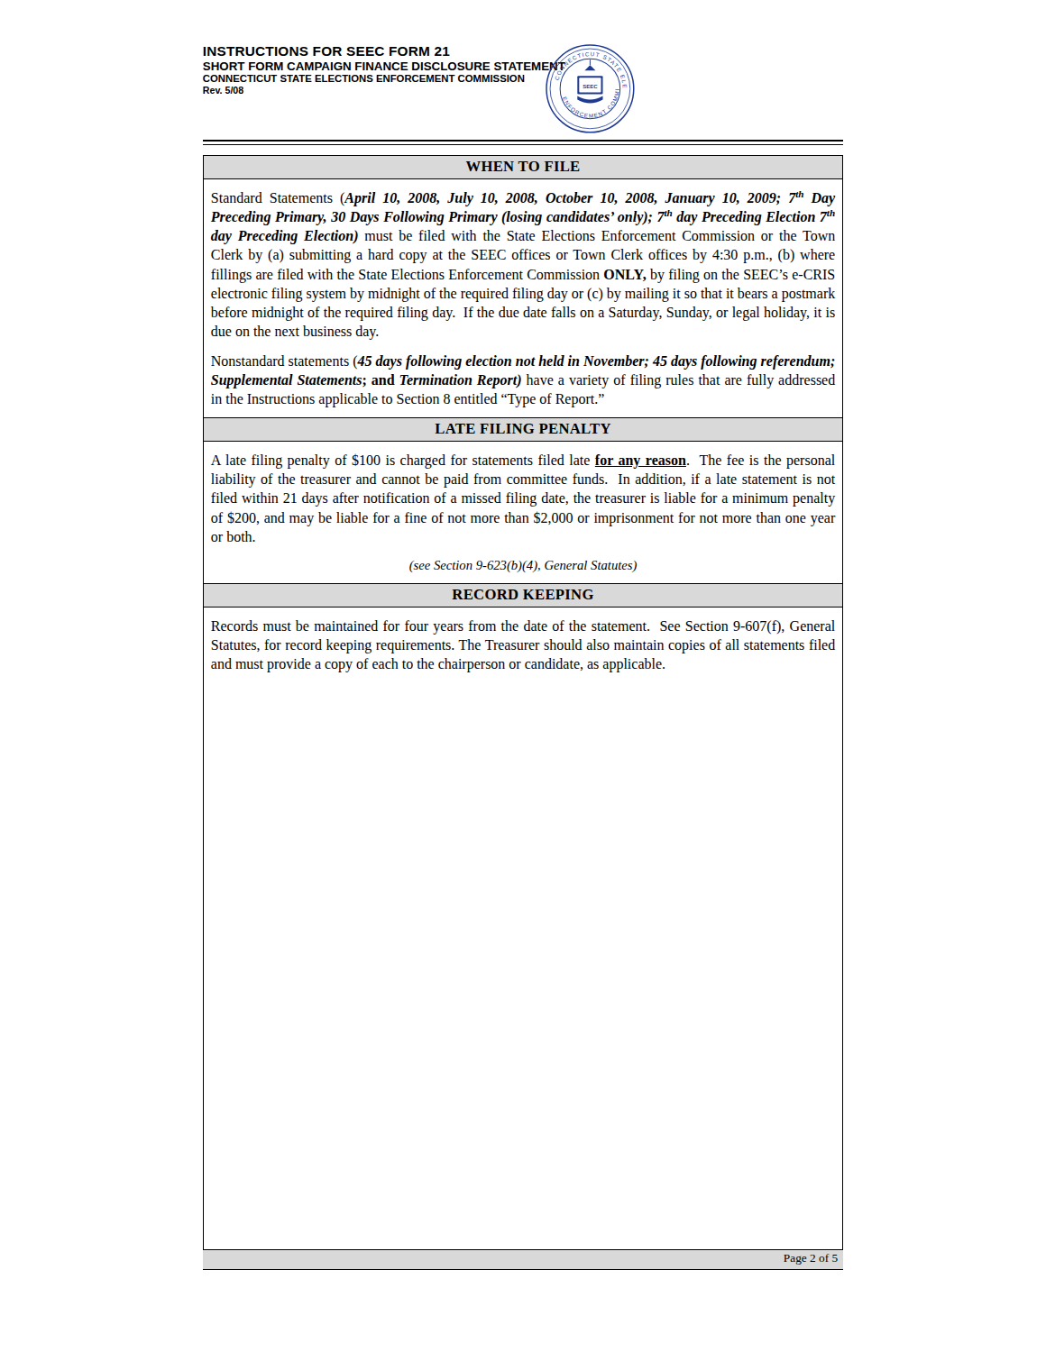INSTRUCTIONS FOR SEEC FORM 21
SHORT FORM CAMPAIGN FINANCE DISCLOSURE STATEMENT
CONNECTICUT STATE ELECTIONS ENFORCEMENT COMMISSION
Rev. 5/08
CONNECTICUT STATE ELECTIONS ENFORCEMENT COMMISSION SEEC
WHEN TO FILE
Standard Statements (April 10, 2008, July 10, 2008, October 10, 2008, January 10, 2009; 7th Day Preceding Primary, 30 Days Following Primary (losing candidates’ only); 7th day Preceding Election 7th day Preceding Election) must be filed with the State Elections Enforcement Commission or the Town Clerk by (a) submitting a hard copy at the SEEC offices or Town Clerk offices by 4:30 p.m., (b) where fillings are filed with the State Elections Enforcement Commission ONLY, by filing on the SEEC’s e-CRIS electronic filing system by midnight of the required filing day or (c) by mailing it so that it bears a postmark before midnight of the required filing day. If the due date falls on a Saturday, Sunday, or legal holiday, it is due on the next business day.
Nonstandard statements (45 days following election not held in November; 45 days following referendum; Supplemental Statements; and Termination Report) have a variety of filing rules that are fully addressed in the Instructions applicable to Section 8 entitled “Type of Report.”
LATE FILING PENALTY
A late filing penalty of $100 is charged for statements filed late for any reason. The fee is the personal liability of the treasurer and cannot be paid from committee funds. In addition, if a late statement is not filed within 21 days after notification of a missed filing date, the treasurer is liable for a minimum penalty of $200, and may be liable for a fine of not more than $2,000 or imprisonment for not more than one year or both.
(see Section 9-623(b)(4), General Statutes)
RECORD KEEPING
Records must be maintained for four years from the date of the statement. See Section 9-607(f), General Statutes, for record keeping requirements. The Treasurer should also maintain copies of all statements filed and must provide a copy of each to the chairperson or candidate, as applicable.
Page 2 of 5